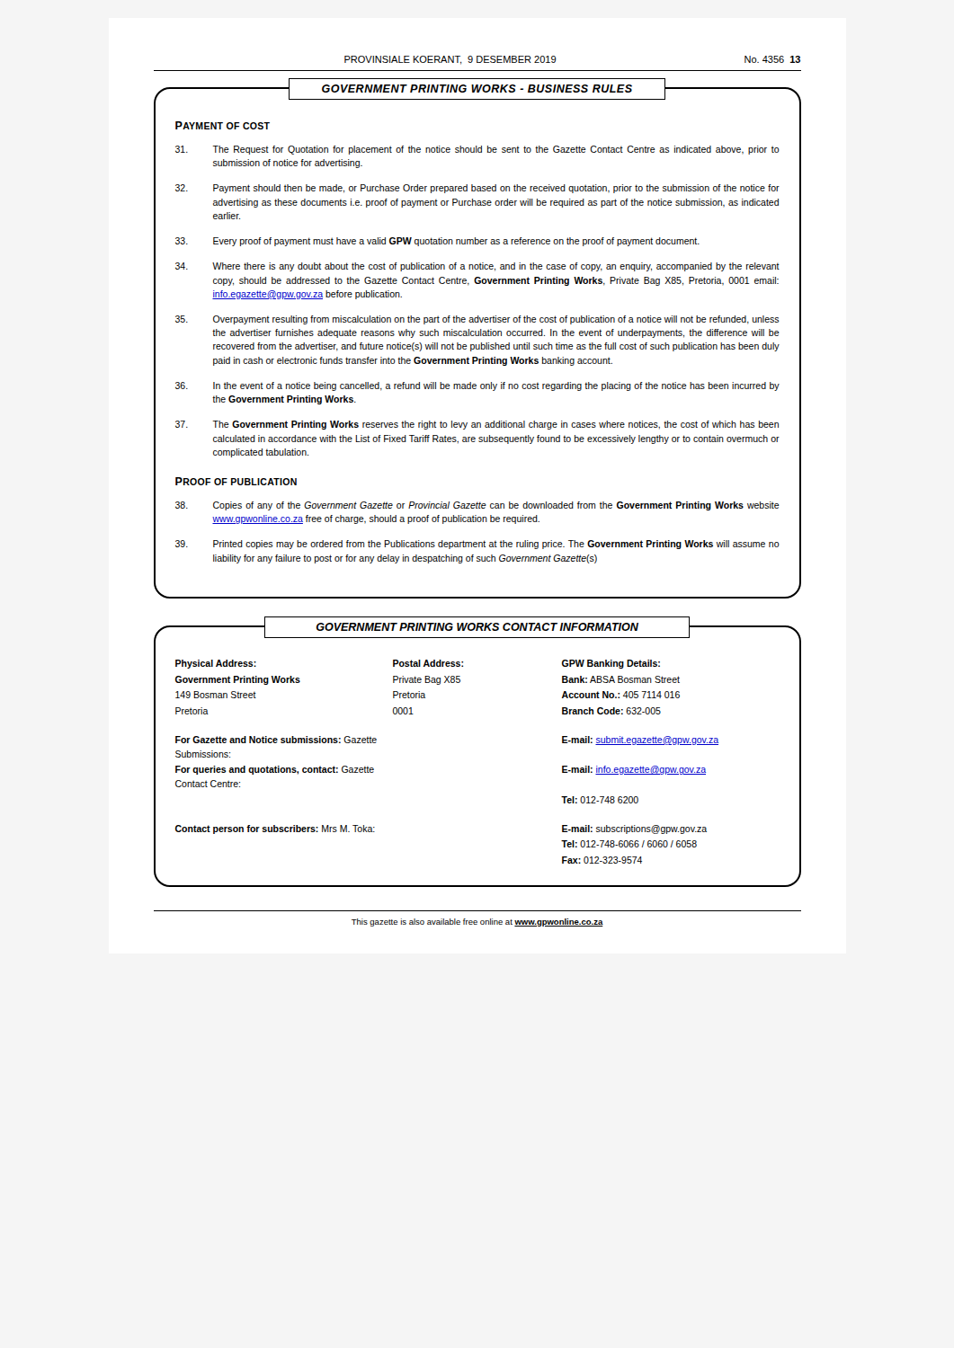No. 4356 13 PROVINSIALE KOERANT, 9 DESEMBER 2019
GOVERNMENT PRINTING WORKS - BUSINESS RULES
PAYMENT OF COST
31. The Request for Quotation for placement of the notice should be sent to the Gazette Contact Centre as indicated above, prior to submission of notice for advertising.
32. Payment should then be made, or Purchase Order prepared based on the received quotation, prior to the submission of the notice for advertising as these documents i.e. proof of payment or Purchase order will be required as part of the notice submission, as indicated earlier.
33. Every proof of payment must have a valid GPW quotation number as a reference on the proof of payment document.
34. Where there is any doubt about the cost of publication of a notice, and in the case of copy, an enquiry, accompanied by the relevant copy, should be addressed to the Gazette Contact Centre, Government Printing Works, Private Bag X85, Pretoria, 0001 email: info.egazette@gpw.gov.za before publication.
35. Overpayment resulting from miscalculation on the part of the advertiser of the cost of publication of a notice will not be refunded, unless the advertiser furnishes adequate reasons why such miscalculation occurred. In the event of underpayments, the difference will be recovered from the advertiser, and future notice(s) will not be published until such time as the full cost of such publication has been duly paid in cash or electronic funds transfer into the Government Printing Works banking account.
36. In the event of a notice being cancelled, a refund will be made only if no cost regarding the placing of the notice has been incurred by the Government Printing Works.
37. The Government Printing Works reserves the right to levy an additional charge in cases where notices, the cost of which has been calculated in accordance with the List of Fixed Tariff Rates, are subsequently found to be excessively lengthy or to contain overmuch or complicated tabulation.
PROOF OF PUBLICATION
38. Copies of any of the Government Gazette or Provincial Gazette can be downloaded from the Government Printing Works website www.gpwonline.co.za free of charge, should a proof of publication be required.
39. Printed copies may be ordered from the Publications department at the ruling price. The Government Printing Works will assume no liability for any failure to post or for any delay in despatching of such Government Gazette(s)
GOVERNMENT PRINTING WORKS CONTACT INFORMATION
| Physical Address: | Postal Address: | GPW Banking Details: |
| Government Printing Works | Private Bag X85 | Bank: ABSA Bosman Street |
| 149 Bosman Street | Pretoria | Account No.: 405 7114 016 |
| Pretoria | 0001 | Branch Code: 632-005 |
| For Gazette and Notice submissions: Gazette Submissions: | | E-mail: submit.egazette@gpw.gov.za |
| For queries and quotations, contact: Gazette Contact Centre: | | E-mail: info.egazette@gpw.gov.za |
| | | Tel: 012-748 6200 |
| Contact person for subscribers: Mrs M. Toka: | | E-mail: subscriptions@gpw.gov.za |
| | | Tel: 012-748-6066 / 6060 / 6058 |
| | | Fax: 012-323-9574 |
This gazette is also available free online at www.gpwonline.co.za